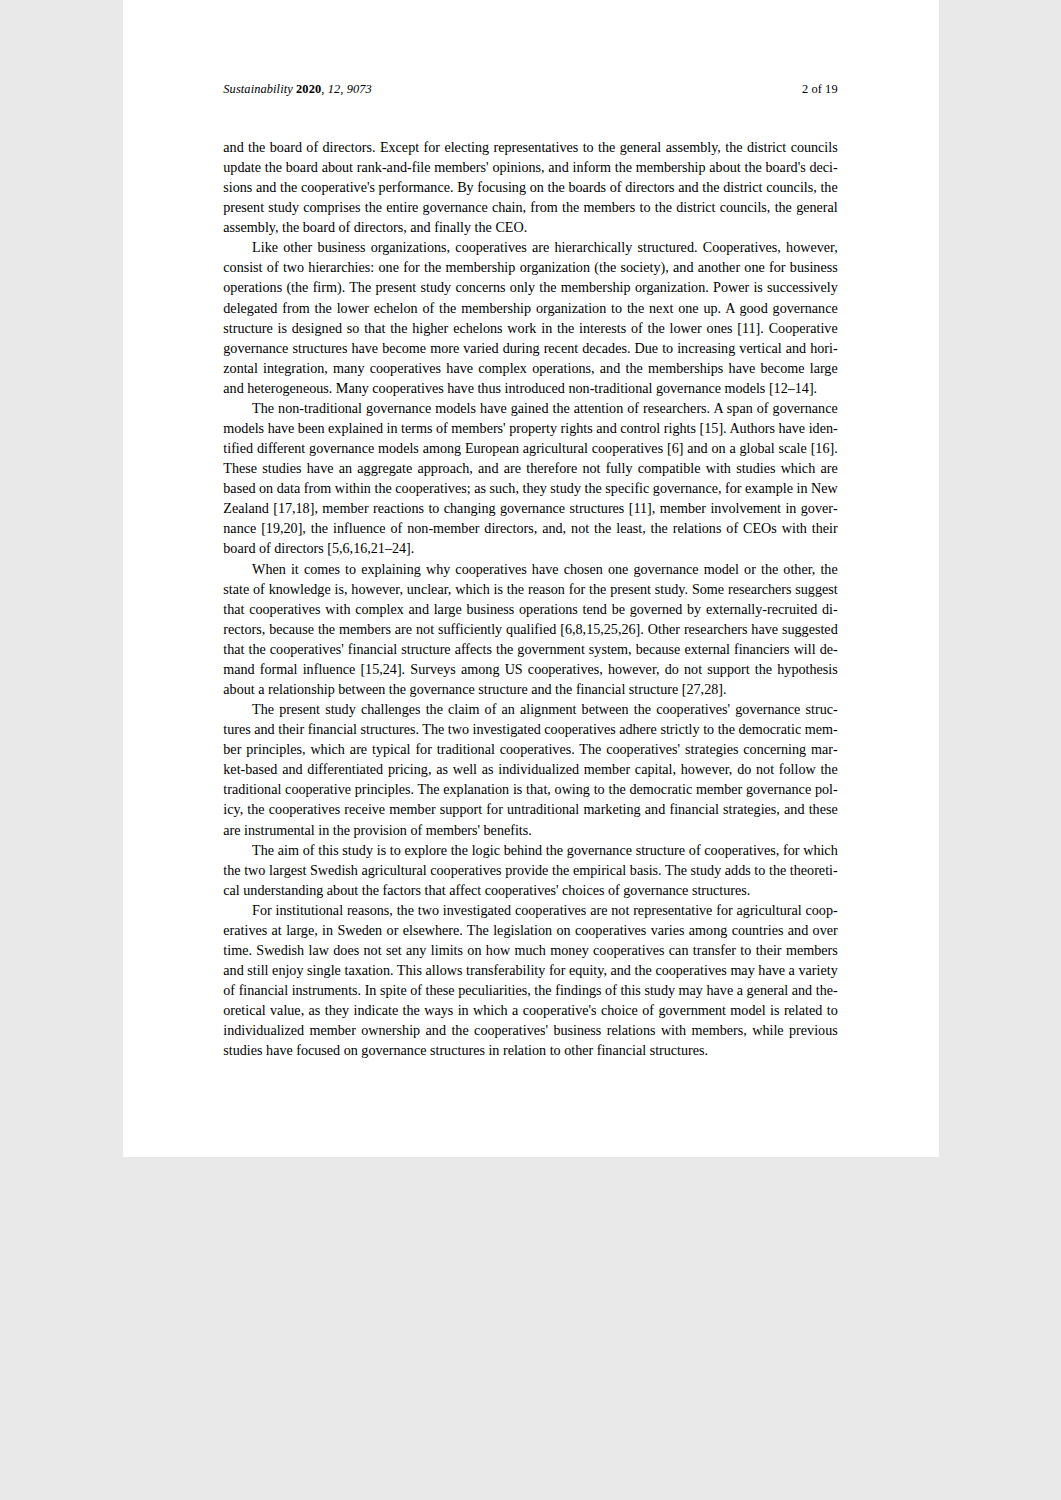Sustainability 2020, 12, 9073
2 of 19
and the board of directors. Except for electing representatives to the general assembly, the district councils update the board about rank-and-file members' opinions, and inform the membership about the board's decisions and the cooperative's performance. By focusing on the boards of directors and the district councils, the present study comprises the entire governance chain, from the members to the district councils, the general assembly, the board of directors, and finally the CEO.
Like other business organizations, cooperatives are hierarchically structured. Cooperatives, however, consist of two hierarchies: one for the membership organization (the society), and another one for business operations (the firm). The present study concerns only the membership organization. Power is successively delegated from the lower echelon of the membership organization to the next one up. A good governance structure is designed so that the higher echelons work in the interests of the lower ones [11]. Cooperative governance structures have become more varied during recent decades. Due to increasing vertical and horizontal integration, many cooperatives have complex operations, and the memberships have become large and heterogeneous. Many cooperatives have thus introduced non-traditional governance models [12–14].
The non-traditional governance models have gained the attention of researchers. A span of governance models have been explained in terms of members' property rights and control rights [15]. Authors have identified different governance models among European agricultural cooperatives [6] and on a global scale [16]. These studies have an aggregate approach, and are therefore not fully compatible with studies which are based on data from within the cooperatives; as such, they study the specific governance, for example in New Zealand [17,18], member reactions to changing governance structures [11], member involvement in governance [19,20], the influence of non-member directors, and, not the least, the relations of CEOs with their board of directors [5,6,16,21–24].
When it comes to explaining why cooperatives have chosen one governance model or the other, the state of knowledge is, however, unclear, which is the reason for the present study. Some researchers suggest that cooperatives with complex and large business operations tend be governed by externally-recruited directors, because the members are not sufficiently qualified [6,8,15,25,26]. Other researchers have suggested that the cooperatives' financial structure affects the government system, because external financiers will demand formal influence [15,24]. Surveys among US cooperatives, however, do not support the hypothesis about a relationship between the governance structure and the financial structure [27,28].
The present study challenges the claim of an alignment between the cooperatives' governance structures and their financial structures. The two investigated cooperatives adhere strictly to the democratic member principles, which are typical for traditional cooperatives. The cooperatives' strategies concerning market-based and differentiated pricing, as well as individualized member capital, however, do not follow the traditional cooperative principles. The explanation is that, owing to the democratic member governance policy, the cooperatives receive member support for untraditional marketing and financial strategies, and these are instrumental in the provision of members' benefits.
The aim of this study is to explore the logic behind the governance structure of cooperatives, for which the two largest Swedish agricultural cooperatives provide the empirical basis. The study adds to the theoretical understanding about the factors that affect cooperatives' choices of governance structures.
For institutional reasons, the two investigated cooperatives are not representative for agricultural cooperatives at large, in Sweden or elsewhere. The legislation on cooperatives varies among countries and over time. Swedish law does not set any limits on how much money cooperatives can transfer to their members and still enjoy single taxation. This allows transferability for equity, and the cooperatives may have a variety of financial instruments. In spite of these peculiarities, the findings of this study may have a general and theoretical value, as they indicate the ways in which a cooperative's choice of government model is related to individualized member ownership and the cooperatives' business relations with members, while previous studies have focused on governance structures in relation to other financial structures.